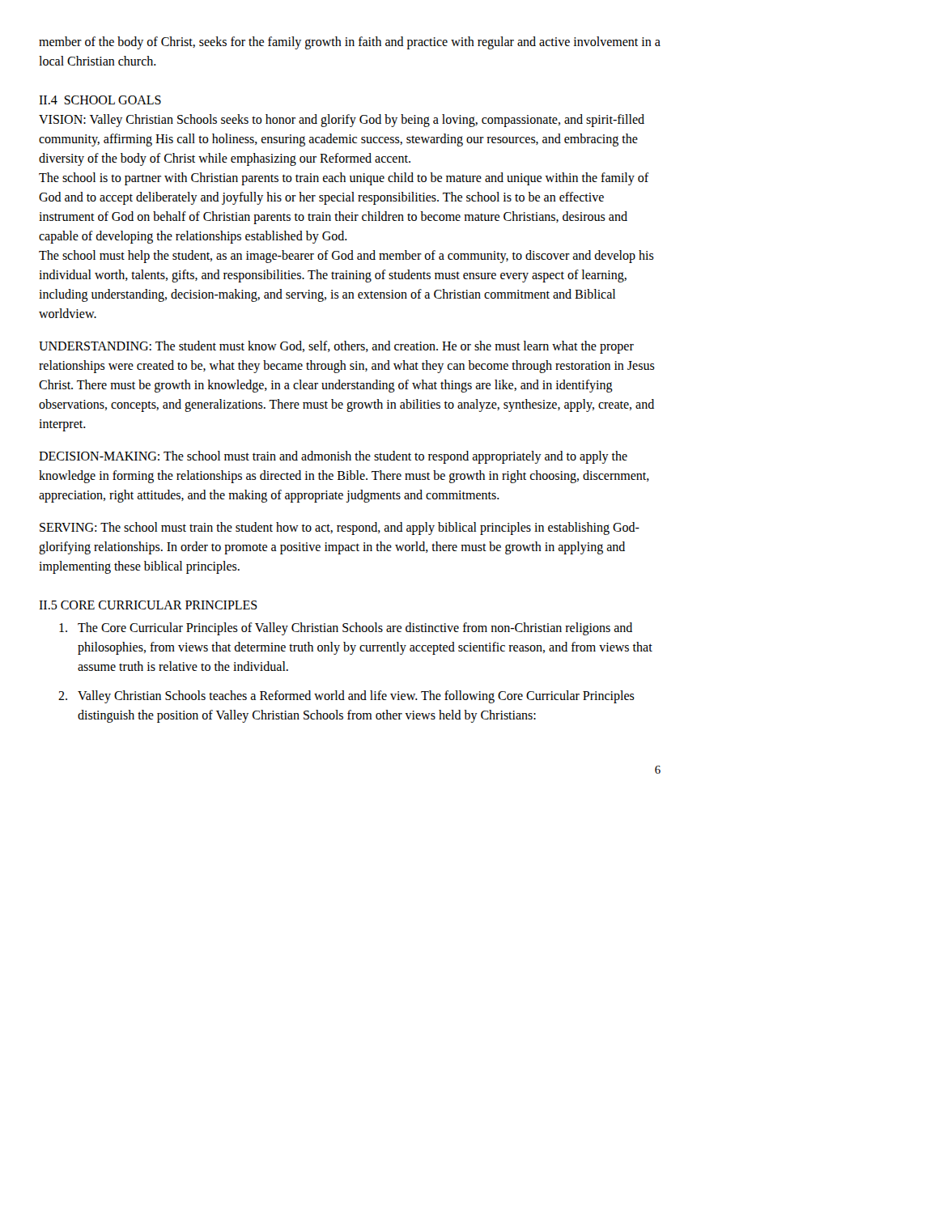member of the body of Christ, seeks for the family growth in faith and practice with regular and active involvement in a local Christian church.
II.4 SCHOOL GOALS
VISION: Valley Christian Schools seeks to honor and glorify God by being a loving, compassionate, and spirit-filled community, affirming His call to holiness, ensuring academic success, stewarding our resources, and embracing the diversity of the body of Christ while emphasizing our Reformed accent.
The school is to partner with Christian parents to train each unique child to be mature and unique within the family of God and to accept deliberately and joyfully his or her special responsibilities. The school is to be an effective instrument of God on behalf of Christian parents to train their children to become mature Christians, desirous and capable of developing the relationships established by God.
The school must help the student, as an image-bearer of God and member of a community, to discover and develop his individual worth, talents, gifts, and responsibilities. The training of students must ensure every aspect of learning, including understanding, decision-making, and serving, is an extension of a Christian commitment and Biblical worldview.
UNDERSTANDING: The student must know God, self, others, and creation. He or she must learn what the proper relationships were created to be, what they became through sin, and what they can become through restoration in Jesus Christ. There must be growth in knowledge, in a clear understanding of what things are like, and in identifying observations, concepts, and generalizations. There must be growth in abilities to analyze, synthesize, apply, create, and interpret.
DECISION-MAKING: The school must train and admonish the student to respond appropriately and to apply the knowledge in forming the relationships as directed in the Bible. There must be growth in right choosing, discernment, appreciation, right attitudes, and the making of appropriate judgments and commitments.
SERVING: The school must train the student how to act, respond, and apply biblical principles in establishing God-glorifying relationships. In order to promote a positive impact in the world, there must be growth in applying and implementing these biblical principles.
II.5 CORE CURRICULAR PRINCIPLES
The Core Curricular Principles of Valley Christian Schools are distinctive from non-Christian religions and philosophies, from views that determine truth only by currently accepted scientific reason, and from views that assume truth is relative to the individual.
Valley Christian Schools teaches a Reformed world and life view. The following Core Curricular Principles distinguish the position of Valley Christian Schools from other views held by Christians:
6